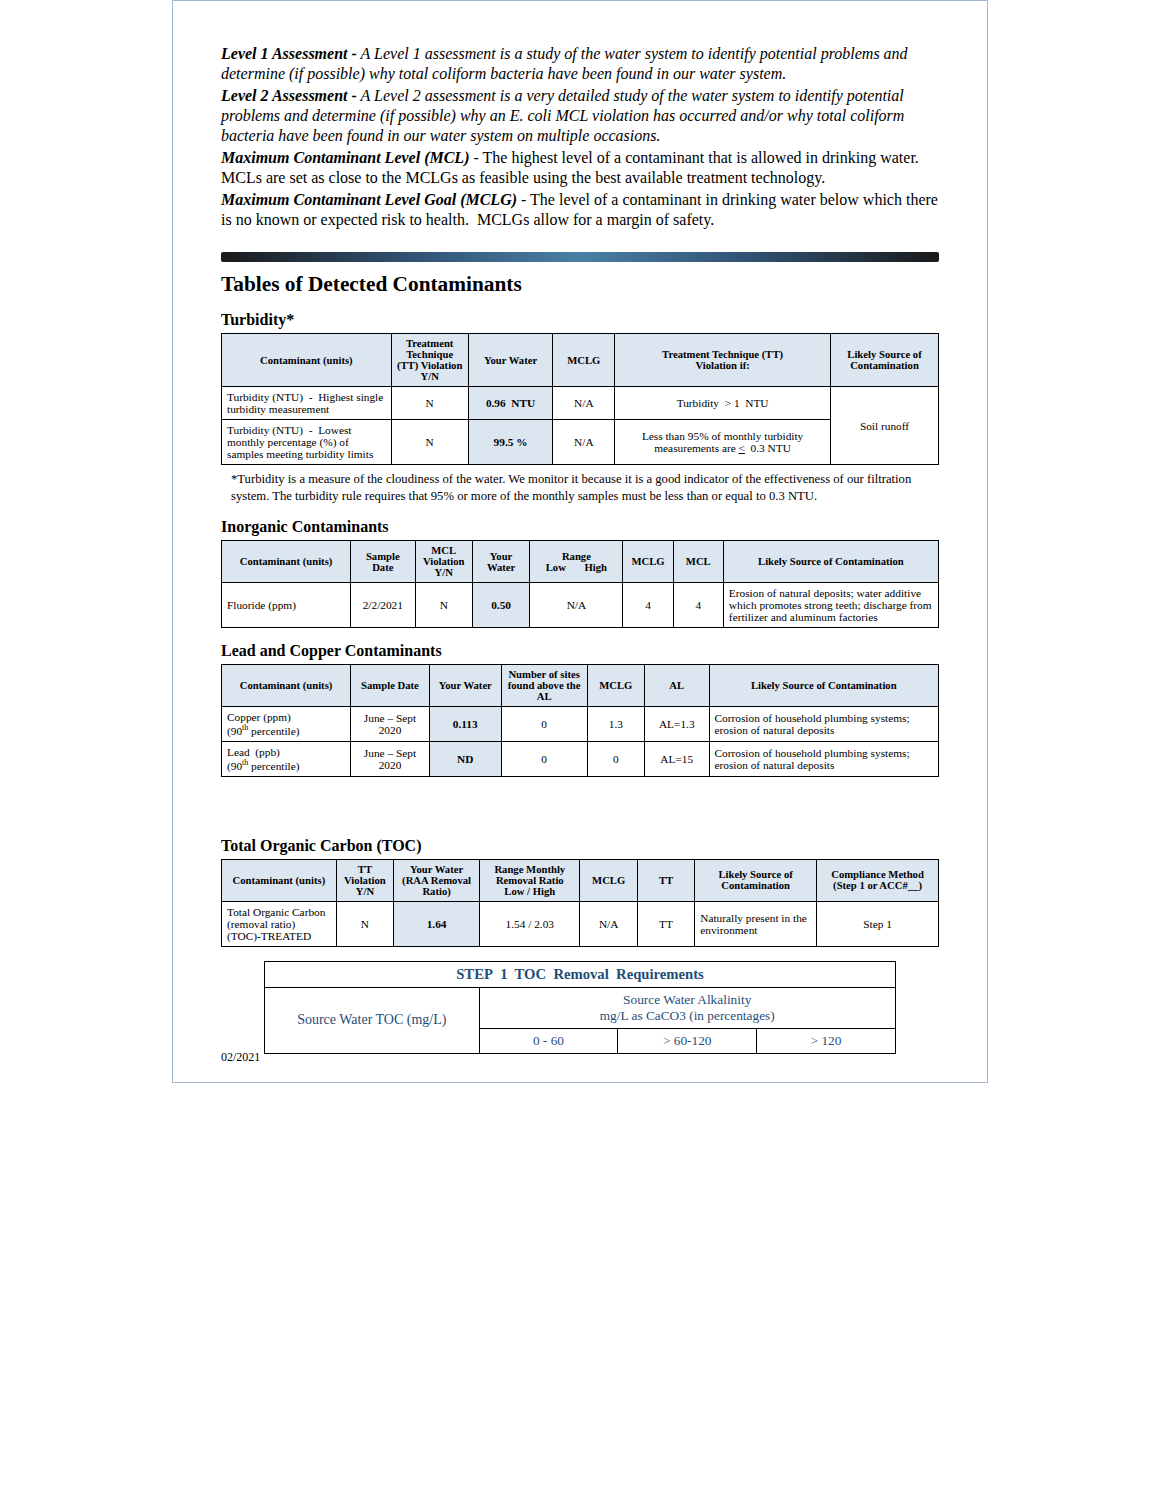Level 1 Assessment - A Level 1 assessment is a study of the water system to identify potential problems and determine (if possible) why total coliform bacteria have been found in our water system.
Level 2 Assessment - A Level 2 assessment is a very detailed study of the water system to identify potential problems and determine (if possible) why an E. coli MCL violation has occurred and/or why total coliform bacteria have been found in our water system on multiple occasions.
Maximum Contaminant Level (MCL) - The highest level of a contaminant that is allowed in drinking water. MCLs are set as close to the MCLGs as feasible using the best available treatment technology.
Maximum Contaminant Level Goal (MCLG) - The level of a contaminant in drinking water below which there is no known or expected risk to health. MCLGs allow for a margin of safety.
Tables of Detected Contaminants
Turbidity*
| Contaminant (units) | Treatment Technique (TT) Violation Y/N | Your Water | MCLG | Treatment Technique (TT) Violation if: | Likely Source of Contamination |
| --- | --- | --- | --- | --- | --- |
| Turbidity (NTU) - Highest single turbidity measurement | N | 0.96 NTU | N/A | Turbidity > 1 NTU | Soil runoff |
| Turbidity (NTU) - Lowest monthly percentage (%) of samples meeting turbidity limits | N | 99.5 % | N/A | Less than 95% of monthly turbidity measurements are < 0.3 NTU |
*Turbidity is a measure of the cloudiness of the water. We monitor it because it is a good indicator of the effectiveness of our filtration system. The turbidity rule requires that 95% or more of the monthly samples must be less than or equal to 0.3 NTU.
Inorganic Contaminants
| Contaminant (units) | Sample Date | MCL Violation Y/N | Your Water | Range Low High | MCLG | MCL | Likely Source of Contamination |
| --- | --- | --- | --- | --- | --- | --- | --- |
| Fluoride (ppm) | 2/2/2021 | N | 0.50 | N/A | 4 | 4 | Erosion of natural deposits; water additive which promotes strong teeth; discharge from fertilizer and aluminum factories |
Lead and Copper Contaminants
| Contaminant (units) | Sample Date | Your Water | Number of sites found above the AL | MCLG | AL | Likely Source of Contamination |
| --- | --- | --- | --- | --- | --- | --- |
| Copper (ppm) (90 th percentile) | June – Sept 2020 | 0.113 | 0 | 1.3 | AL=1.3 | Corrosion of household plumbing systems; erosion of natural deposits |
| Lead (ppb) (90 th percentile) | June – Sept 2020 | ND | 0 | 0 | AL=15 | Corrosion of household plumbing systems; erosion of natural deposits |
Total Organic Carbon (TOC)
| Contaminant (units) | TT Violation Y/N | Your Water (RAA Removal Ratio) | Range Monthly Removal Ratio Low / High | MCLG | TT | Likely Source of Contamination | Compliance Method (Step 1 or ACC#__) |
| --- | --- | --- | --- | --- | --- | --- | --- |
| Total Organic Carbon (removal ratio) (TOC)-TREATED | N | 1.64 | 1.54 / 2.03 | N/A | TT | Naturally present in the environment | Step 1 |
| STEP 1 TOC Removal Requirements |
| --- |
| Source Water TOC (mg/L) | Source Water Alkalinity mg/L as CaCO3 (in percentages) |
| 0 - 60 | > 60-120 | > 120 |
02/2021